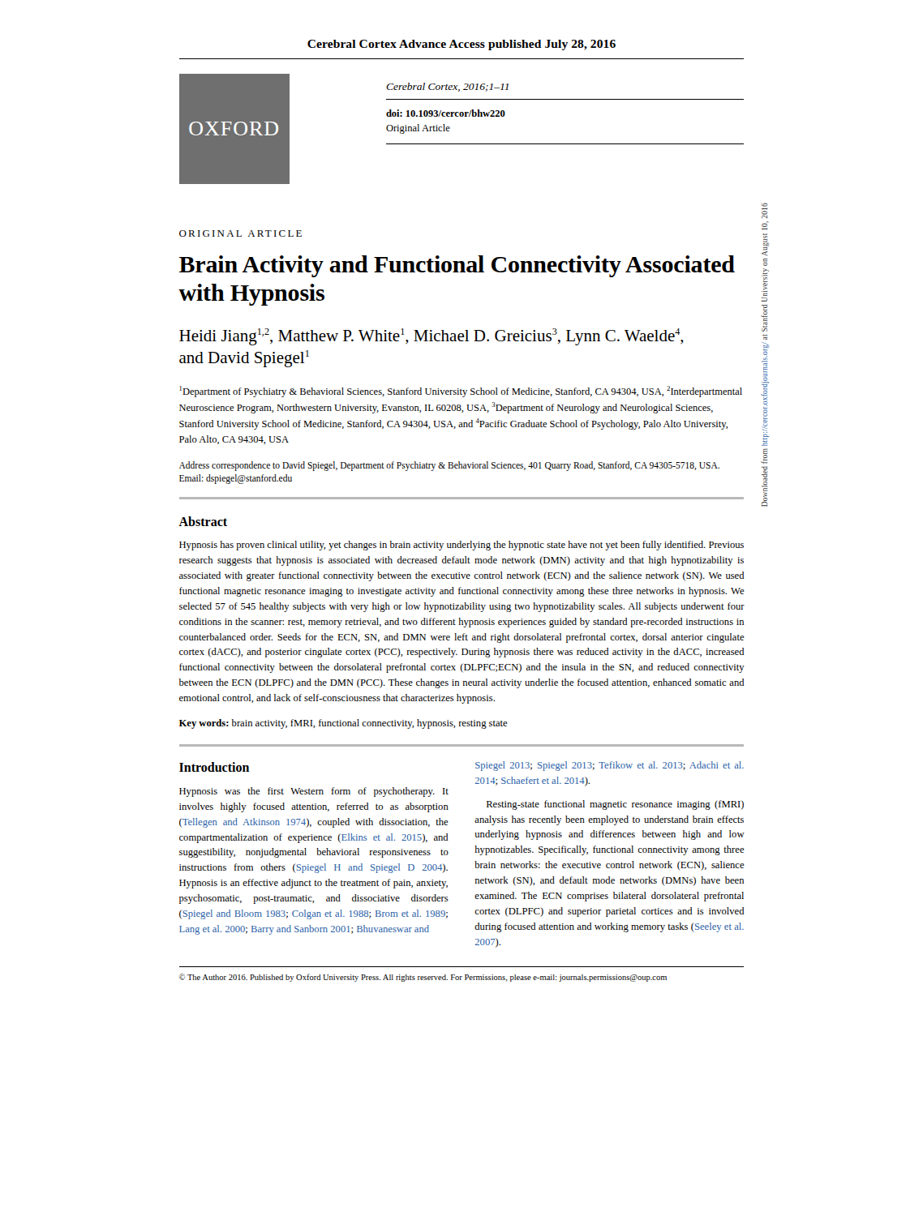Cerebral Cortex Advance Access published July 28, 2016
OXFORD
Cerebral Cortex, 2016;1–11
doi: 10.1093/cercor/bhw220
Original Article
Original Article
Brain Activity and Functional Connectivity Associated
with Hypnosis
Heidi Jiang1,2, Matthew P. White1, Michael D. Greicius3, Lynn C. Waelde4,
and David Spiegel1
1Department of Psychiatry & Behavioral Sciences, Stanford University School of Medicine, Stanford, CA 94304, USA, 2Interdepartmental Neuroscience Program, Northwestern University, Evanston, IL 60208, USA, 3Department of Neurology and Neurological Sciences, Stanford University School of Medicine, Stanford, CA 94304, USA, and 4Pacific Graduate School of Psychology, Palo Alto University, Palo Alto, CA 94304, USA
Address correspondence to David Spiegel, Department of Psychiatry & Behavioral Sciences, 401 Quarry Road, Stanford, CA 94305-5718, USA.
Email: dspiegel@stanford.edu
Abstract
Hypnosis has proven clinical utility, yet changes in brain activity underlying the hypnotic state have not yet been fully identified. Previous research suggests that hypnosis is associated with decreased default mode network (DMN) activity and that high hypnotizability is associated with greater functional connectivity between the executive control network (ECN) and the salience network (SN). We used functional magnetic resonance imaging to investigate activity and functional connectivity among these three networks in hypnosis. We selected 57 of 545 healthy subjects with very high or low hypnotizability using two hypnotizability scales. All subjects underwent four conditions in the scanner: rest, memory retrieval, and two different hypnosis experiences guided by standard pre-recorded instructions in counterbalanced order. Seeds for the ECN, SN, and DMN were left and right dorsolateral prefrontal cortex, dorsal anterior cingulate cortex (dACC), and posterior cingulate cortex (PCC), respectively. During hypnosis there was reduced activity in the dACC, increased functional connectivity between the dorsolateral prefrontal cortex (DLPFC;ECN) and the insula in the SN, and reduced connectivity between the ECN (DLPFC) and the DMN (PCC). These changes in neural activity underlie the focused attention, enhanced somatic and emotional control, and lack of self-consciousness that characterizes hypnosis.
Key words: brain activity, fMRI, functional connectivity, hypnosis, resting state
Introduction
Hypnosis was the first Western form of psychotherapy. It involves highly focused attention, referred to as absorption (Tellegen and Atkinson 1974), coupled with dissociation, the compartmentalization of experience (Elkins et al. 2015), and suggestibility, nonjudgmental behavioral responsiveness to instructions from others (Spiegel H and Spiegel D 2004). Hypnosis is an effective adjunct to the treatment of pain, anxiety, psychosomatic, post-traumatic, and dissociative disorders (Spiegel and Bloom 1983; Colgan et al. 1988; Brom et al. 1989; Lang et al. 2000; Barry and Sanborn 2001; Bhuvaneswar and
Spiegel 2013; Spiegel 2013; Tefikow et al. 2013; Adachi et al. 2014; Schaefert et al. 2014).
Resting-state functional magnetic resonance imaging (fMRI) analysis has recently been employed to understand brain effects underlying hypnosis and differences between high and low hypnotizables. Specifically, functional connectivity among three brain networks: the executive control network (ECN), salience network (SN), and default mode networks (DMNs) have been examined. The ECN comprises bilateral dorsolateral prefrontal cortex (DLPFC) and superior parietal cortices and is involved during focused attention and working memory tasks (Seeley et al. 2007).
© The Author 2016. Published by Oxford University Press. All rights reserved. For Permissions, please e-mail: journals.permissions@oup.com
Downloaded from http://cercor.oxfordjournals.org/ at Stanford University on August 10, 2016